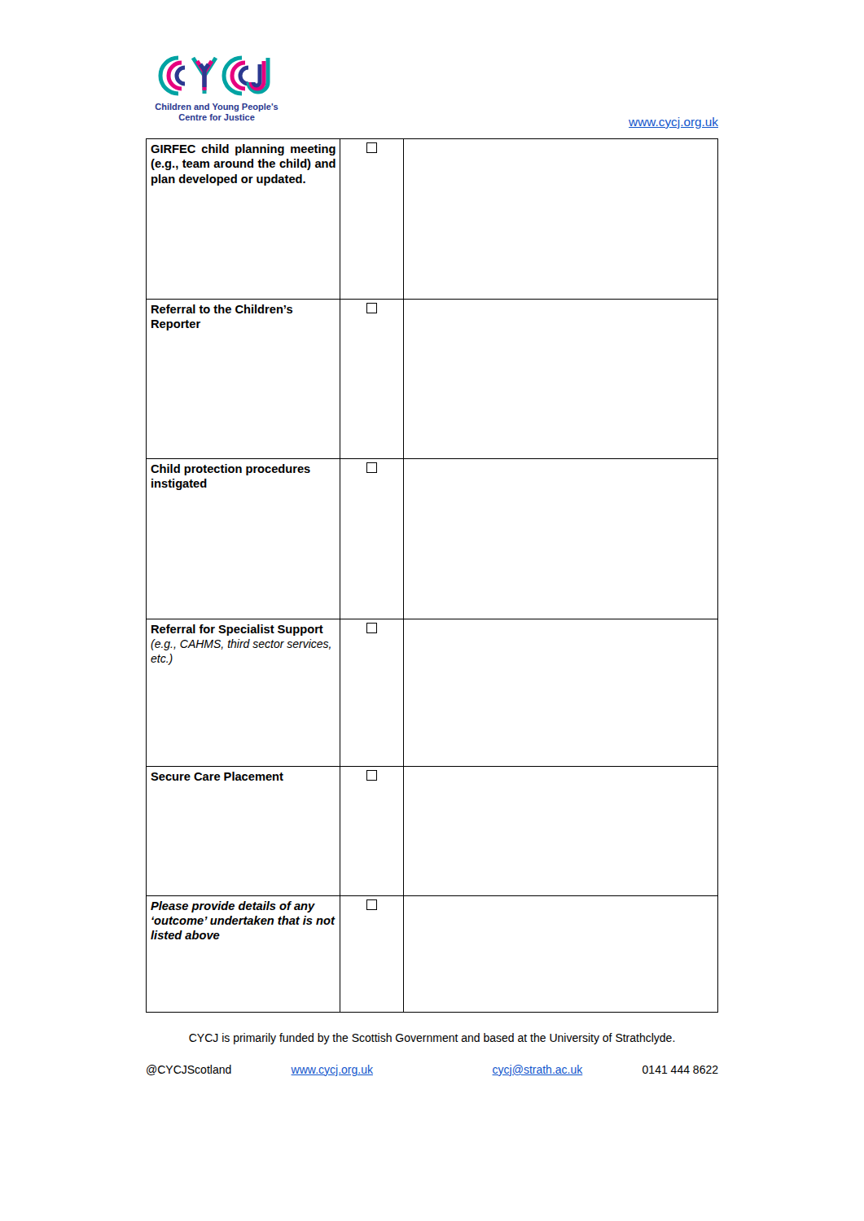Children and Young People's Centre for Justice
www.cycj.org.uk
| GIRFEC child planning meeting (e.g., team around the child) and plan developed or updated. | | |
| Referral to the Children’s Reporter | | |
| Child protection procedures instigated | | |
| Referral for Specialist Support (e.g., CAHMS, third sector services, etc.) | | |
| Secure Care Placement | | |
| Please provide details of any ‘outcome’ undertaken that is not listed above | | |
CYCJ is primarily funded by the Scottish Government and based at the University of Strathclyde.
@CYCJScotland
www.cycj.org.uk
cycj@strath.ac.uk
0141 444 8622